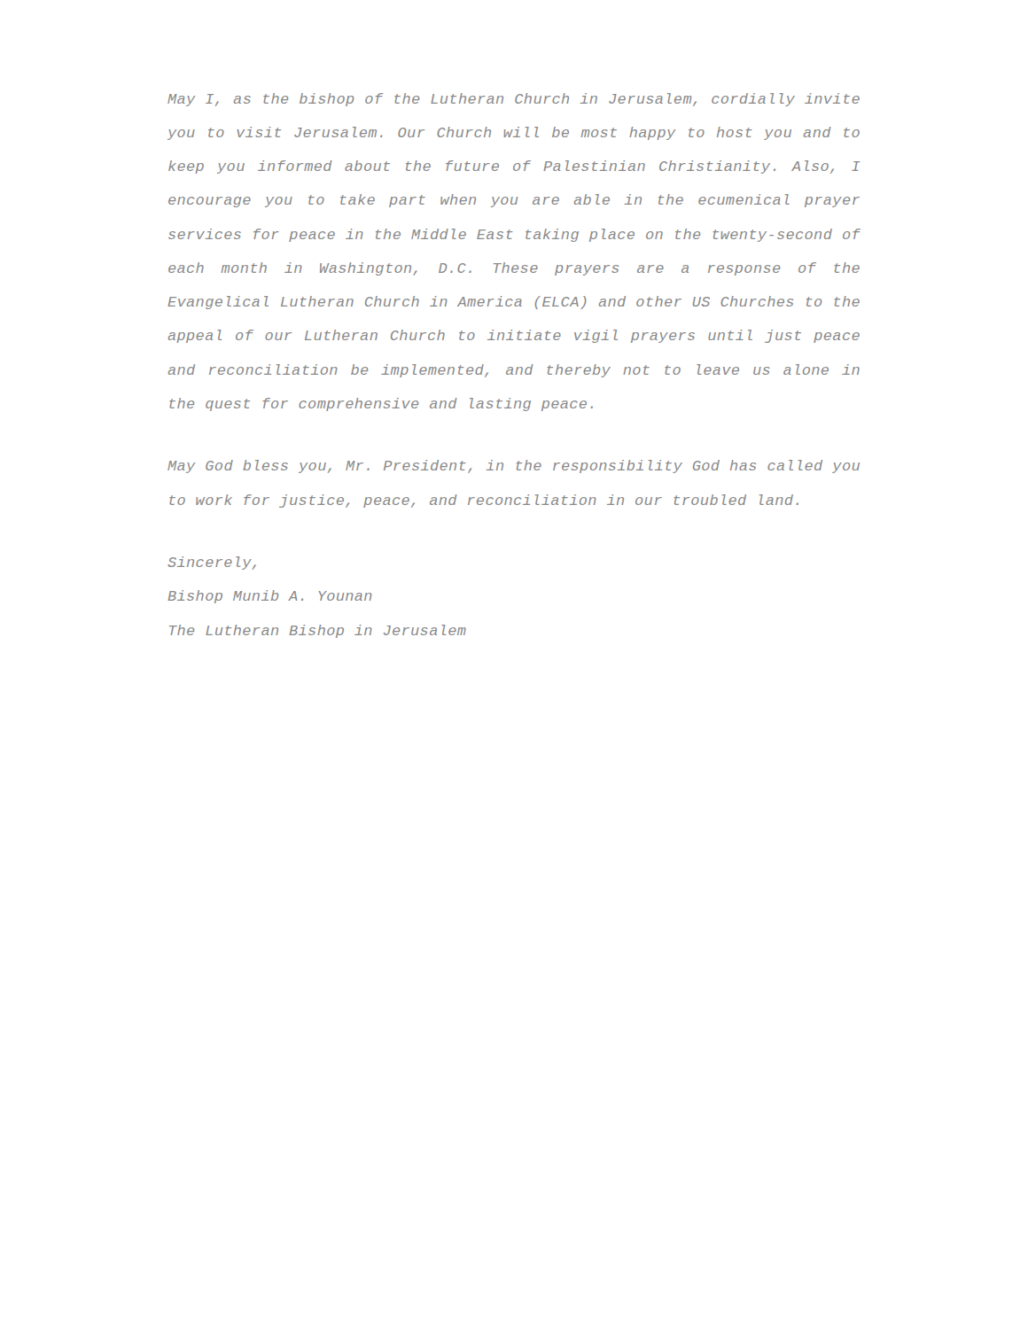May I, as the bishop of the Lutheran Church in Jerusalem, cordially invite you to visit Jerusalem. Our Church will be most happy to host you and to keep you informed about the future of Palestinian Christianity. Also, I encourage you to take part when you are able in the ecumenical prayer services for peace in the Middle East taking place on the twenty-second of each month in Washington, D.C. These prayers are a response of the Evangelical Lutheran Church in America (ELCA) and other US Churches to the appeal of our Lutheran Church to initiate vigil prayers until just peace and reconciliation be implemented, and thereby not to leave us alone in the quest for comprehensive and lasting peace.
May God bless you, Mr. President, in the responsibility God has called you to work for justice, peace, and reconciliation in our troubled land.
Sincerely, Bishop Munib A. Younan The Lutheran Bishop in Jerusalem